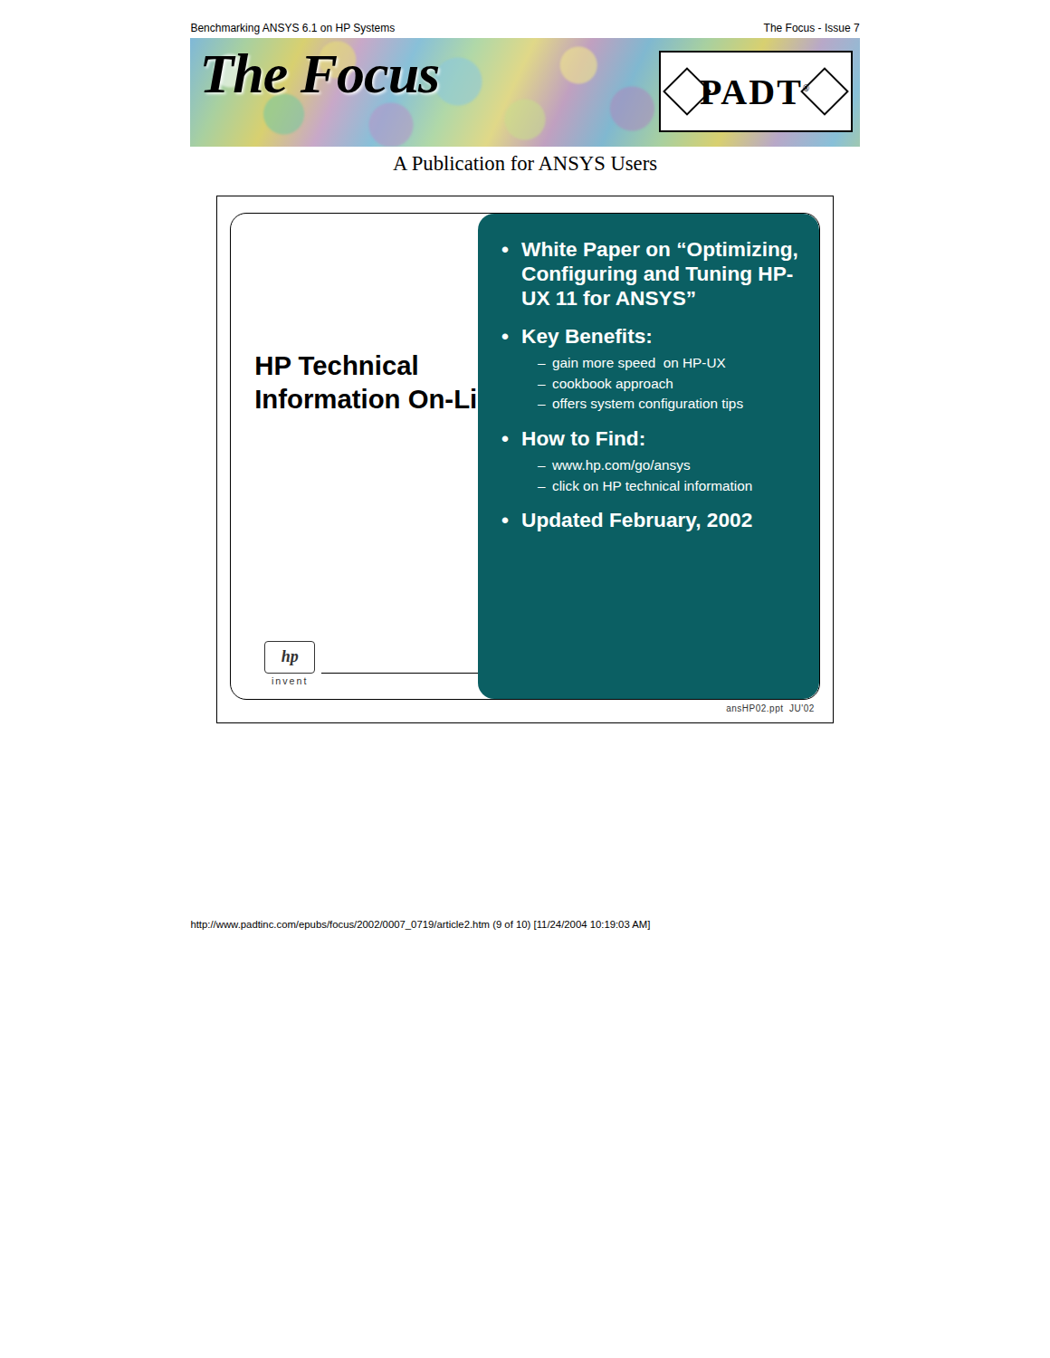Benchmarking ANSYS 6.1 on HP Systems The Focus - Issue 7
The Focus
hp
PADT®
A Publication for ANSYS Users
HP Technical
Information On-Line
White Paper on “Optimizing, Configuring and Tuning HP-UX 11 for ANSYS”
Key Benefits:
gain more speed on HP-UX
cookbook approach
offers system configuration tips
How to Find:
www.hp.com/go/ansys
click on HP technical information
Updated February, 2002
hp
invent
ansHP02.ppt JU'02
http://www.padtinc.com/epubs/focus/2002/0007_0719/article2.htm (9 of 10) [11/24/2004 10:19:03 AM]